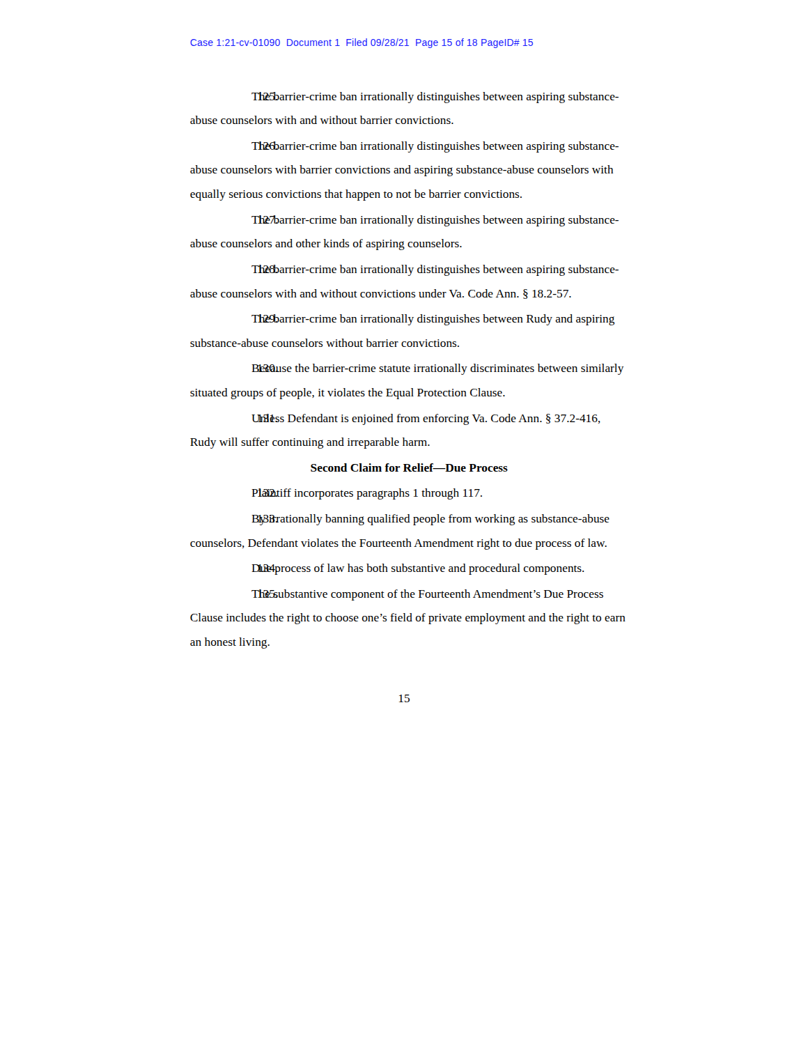Case 1:21-cv-01090 Document 1 Filed 09/28/21 Page 15 of 18 PageID# 15
125. The barrier-crime ban irrationally distinguishes between aspiring substance-abuse counselors with and without barrier convictions.
126. The barrier-crime ban irrationally distinguishes between aspiring substance-abuse counselors with barrier convictions and aspiring substance-abuse counselors with equally serious convictions that happen to not be barrier convictions.
127. The barrier-crime ban irrationally distinguishes between aspiring substance-abuse counselors and other kinds of aspiring counselors.
128. The barrier-crime ban irrationally distinguishes between aspiring substance-abuse counselors with and without convictions under Va. Code Ann. § 18.2-57.
129. The barrier-crime ban irrationally distinguishes between Rudy and aspiring substance-abuse counselors without barrier convictions.
130. Because the barrier-crime statute irrationally discriminates between similarly situated groups of people, it violates the Equal Protection Clause.
131. Unless Defendant is enjoined from enforcing Va. Code Ann. § 37.2-416, Rudy will suffer continuing and irreparable harm.
Second Claim for Relief—Due Process
132. Plaintiff incorporates paragraphs 1 through 117.
133. By irrationally banning qualified people from working as substance-abuse counselors, Defendant violates the Fourteenth Amendment right to due process of law.
134. Due process of law has both substantive and procedural components.
135. The substantive component of the Fourteenth Amendment’s Due Process Clause includes the right to choose one’s field of private employment and the right to earn an honest living.
15